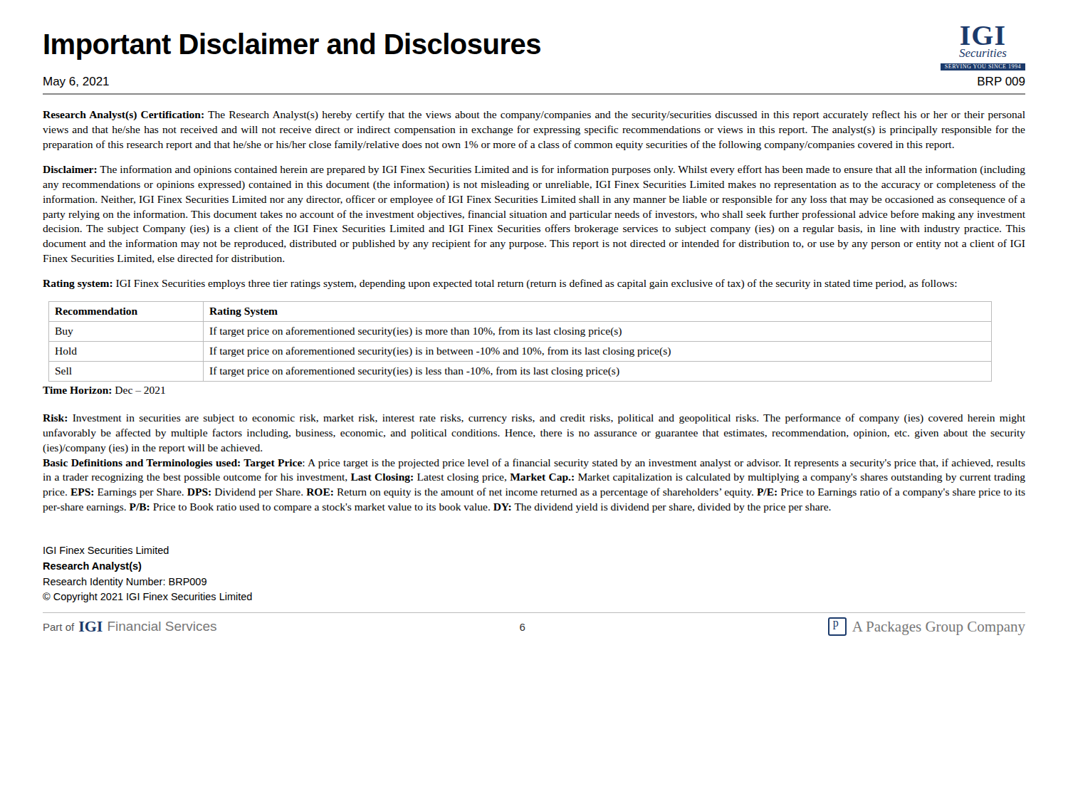Important Disclaimer and Disclosures
IGI
Securities
SERVING YOU SINCE 1994
May 6, 2021
BRP 009
Research Analyst(s) Certification: The Research Analyst(s) hereby certify that the views about the company/companies and the security/securities discussed in this report accurately reflect his or her or their personal views and that he/she has not received and will not receive direct or indirect compensation in exchange for expressing specific recommendations or views in this report. The analyst(s) is principally responsible for the preparation of this research report and that he/she or his/her close family/relative does not own 1% or more of a class of common equity securities of the following company/companies covered in this report.
Disclaimer: The information and opinions contained herein are prepared by IGI Finex Securities Limited and is for information purposes only. Whilst every effort has been made to ensure that all the information (including any recommendations or opinions expressed) contained in this document (the information) is not misleading or unreliable, IGI Finex Securities Limited makes no representation as to the accuracy or completeness of the information. Neither, IGI Finex Securities Limited nor any director, officer or employee of IGI Finex Securities Limited shall in any manner be liable or responsible for any loss that may be occasioned as consequence of a party relying on the information. This document takes no account of the investment objectives, financial situation and particular needs of investors, who shall seek further professional advice before making any investment decision. The subject Company (ies) is a client of the IGI Finex Securities Limited and IGI Finex Securities offers brokerage services to subject company (ies) on a regular basis, in line with industry practice. This document and the information may not be reproduced, distributed or published by any recipient for any purpose. This report is not directed or intended for distribution to, or use by any person or entity not a client of IGI Finex Securities Limited, else directed for distribution.
Rating system: IGI Finex Securities employs three tier ratings system, depending upon expected total return (return is defined as capital gain exclusive of tax) of the security in stated time period, as follows:
| Recommendation | Rating System |
| --- | --- |
| Buy | If target price on aforementioned security(ies) is more than 10%, from its last closing price(s) |
| Hold | If target price on aforementioned security(ies) is in between -10% and 10%, from its last closing price(s) |
| Sell | If target price on aforementioned security(ies) is less than -10%, from its last closing price(s) |
Time Horizon: Dec – 2021
Risk: Investment in securities are subject to economic risk, market risk, interest rate risks, currency risks, and credit risks, political and geopolitical risks. The performance of company (ies) covered herein might unfavorably be affected by multiple factors including, business, economic, and political conditions. Hence, there is no assurance or guarantee that estimates, recommendation, opinion, etc. given about the security (ies)/company (ies) in the report will be achieved.
Basic Definitions and Terminologies used: Target Price: A price target is the projected price level of a financial security stated by an investment analyst or advisor. It represents a security's price that, if achieved, results in a trader recognizing the best possible outcome for his investment, Last Closing: Latest closing price, Market Cap.: Market capitalization is calculated by multiplying a company's shares outstanding by current trading price. EPS: Earnings per Share. DPS: Dividend per Share. ROE: Return on equity is the amount of net income returned as a percentage of shareholders’ equity. P/E: Price to Earnings ratio of a company's share price to its per-share earnings. P/B: Price to Book ratio used to compare a stock's market value to its book value. DY: The dividend yield is dividend per share, divided by the price per share.
IGI Finex Securities Limited
Research Analyst(s)
Research Identity Number: BRP009
© Copyright 2021 IGI Finex Securities Limited
Part of IGI Financial Services
6
A Packages Group Company